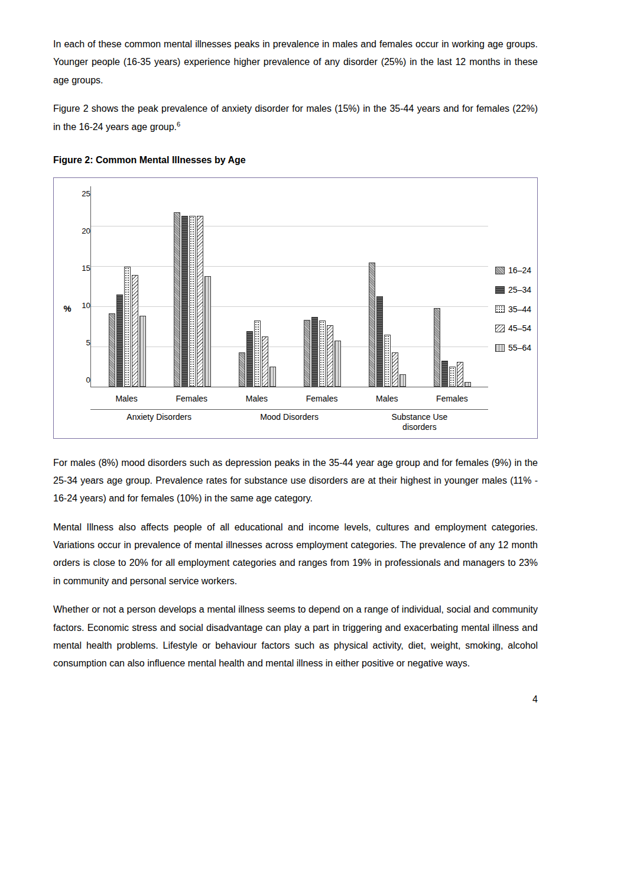In each of these common mental illnesses peaks in prevalence in males and females occur in working age groups. Younger people (16-35 years) experience higher prevalence of any disorder (25%) in the last 12 months in these age groups.
Figure 2 shows the peak prevalence of anxiety disorder for males (15%) in the 35-44 years and for females (22%) in the 16-24 years age group.6
Figure 2: Common Mental Illnesses by Age
%
25 20 15 10 5 0
Males
Females
Males
Females
Males
Females
Anxiety Disorders
Mood Disorders
Substance Use
disorders
16–24
25–34
35–44
45–54
55–64
For males (8%) mood disorders such as depression peaks in the 35-44 year age group and for females (9%) in the 25-34 years age group. Prevalence rates for substance use disorders are at their highest in younger males (11% - 16-24 years) and for females (10%) in the same age category.
Mental Illness also affects people of all educational and income levels, cultures and employment categories. Variations occur in prevalence of mental illnesses across employment categories. The prevalence of any 12 month orders is close to 20% for all employment categories and ranges from 19% in professionals and managers to 23% in community and personal service workers.
Whether or not a person develops a mental illness seems to depend on a range of individual, social and community factors. Economic stress and social disadvantage can play a part in triggering and exacerbating mental illness and mental health problems. Lifestyle or behaviour factors such as physical activity, diet, weight, smoking, alcohol consumption can also influence mental health and mental illness in either positive or negative ways.
4